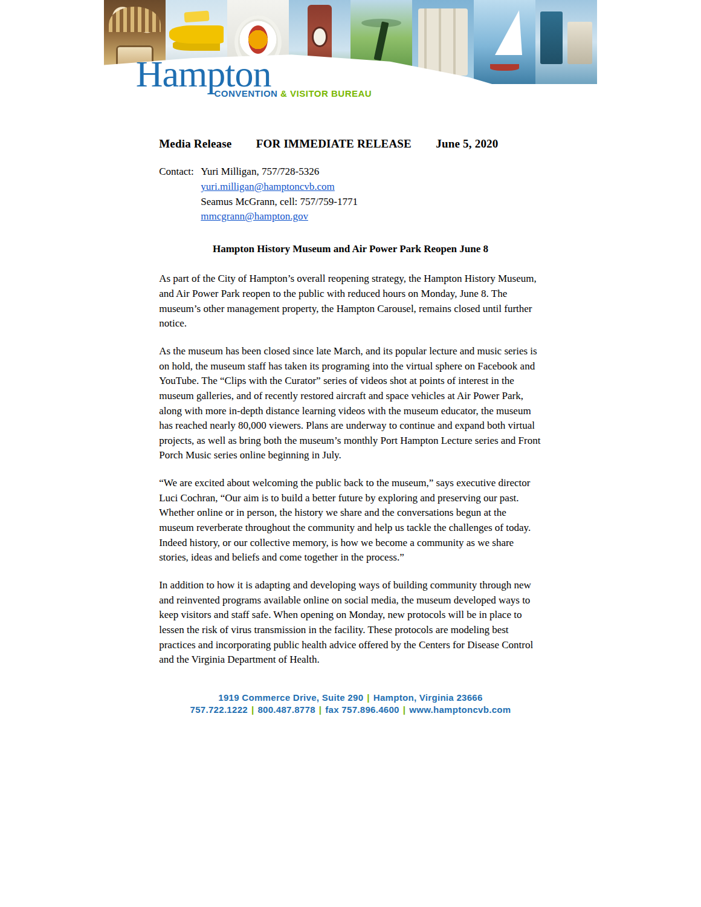Hampton
CONVENTION & VISITOR BUREAU
Media Release FOR IMMEDIATE RELEASE June 5, 2020
Contact: Yuri Milligan, 757/728-5326 yuri.milligan@hamptoncvb.com Seamus McGrann, cell: 757/759-1771 mmcgrann@hampton.gov
Hampton History Museum and Air Power Park Reopen June 8
As part of the City of Hampton’s overall reopening strategy, the Hampton History Museum, and Air Power Park reopen to the public with reduced hours on Monday, June 8. The museum’s other management property, the Hampton Carousel, remains closed until further notice.
As the museum has been closed since late March, and its popular lecture and music series is on hold, the museum staff has taken its programing into the virtual sphere on Facebook and YouTube. The “Clips with the Curator” series of videos shot at points of interest in the museum galleries, and of recently restored aircraft and space vehicles at Air Power Park, along with more in-depth distance learning videos with the museum educator, the museum has reached nearly 80,000 viewers. Plans are underway to continue and expand both virtual projects, as well as bring both the museum’s monthly Port Hampton Lecture series and Front Porch Music series online beginning in July.
“We are excited about welcoming the public back to the museum,” says executive director Luci Cochran, “Our aim is to build a better future by exploring and preserving our past. Whether online or in person, the history we share and the conversations begun at the museum reverberate throughout the community and help us tackle the challenges of today. Indeed history, or our collective memory, is how we become a community as we share stories, ideas and beliefs and come together in the process.”
In addition to how it is adapting and developing ways of building community through new and reinvented programs available online on social media, the museum developed ways to keep visitors and staff safe. When opening on Monday, new protocols will be in place to lessen the risk of virus transmission in the facility. These protocols are modeling best practices and incorporating public health advice offered by the Centers for Disease Control and the Virginia Department of Health.
1919 Commerce Drive, Suite 290|Hampton, Virginia 23666
757.722.1222|800.487.8778|fax 757.896.4600|www.hamptoncvb.com